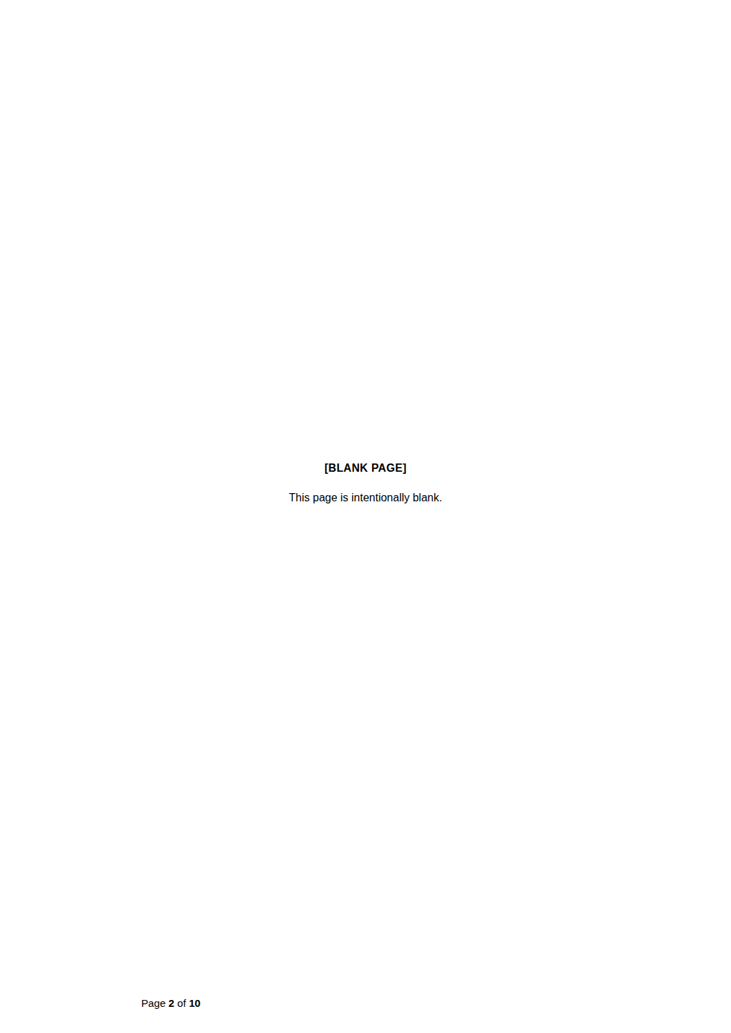[BLANK PAGE]
This page is intentionally blank.
Page 2 of 10